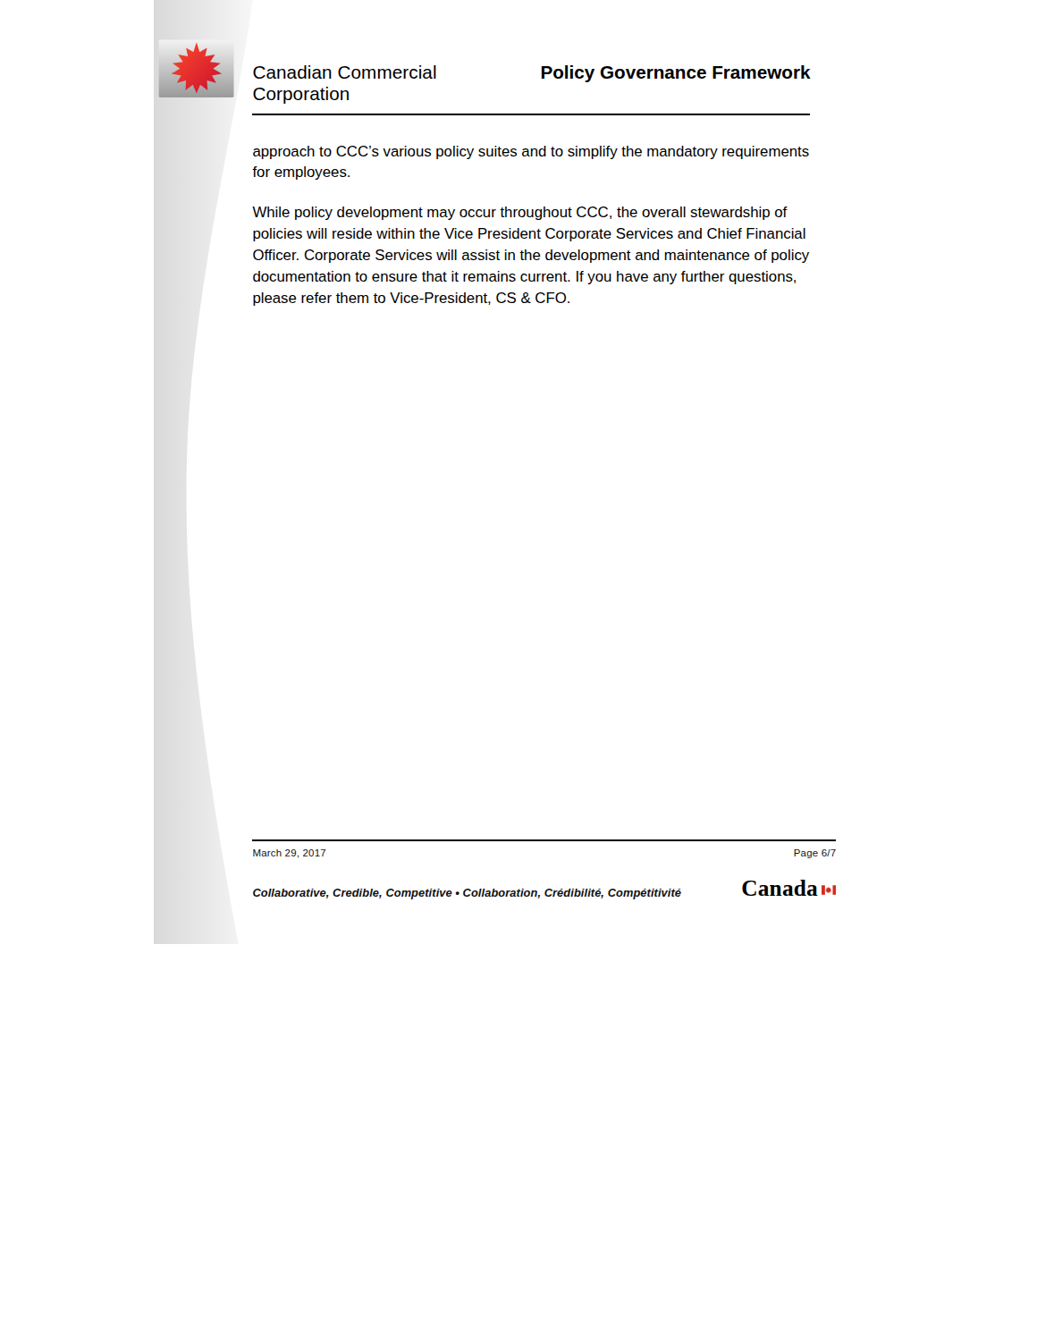Canadian Commercial Corporation
Policy Governance Framework
approach to CCC’s various policy suites and to simplify the mandatory requirements for employees.
While policy development may occur throughout CCC, the overall stewardship of policies will reside within the Vice President Corporate Services and Chief Financial Officer. Corporate Services will assist in the development and maintenance of policy documentation to ensure that it remains current. If you have any further questions, please refer them to Vice-President, CS & CFO.
March 29, 2017 Page 6/7
Collaborative, Credible, Competitive • Collaboration, Crédibilité, Compétitivité Canada